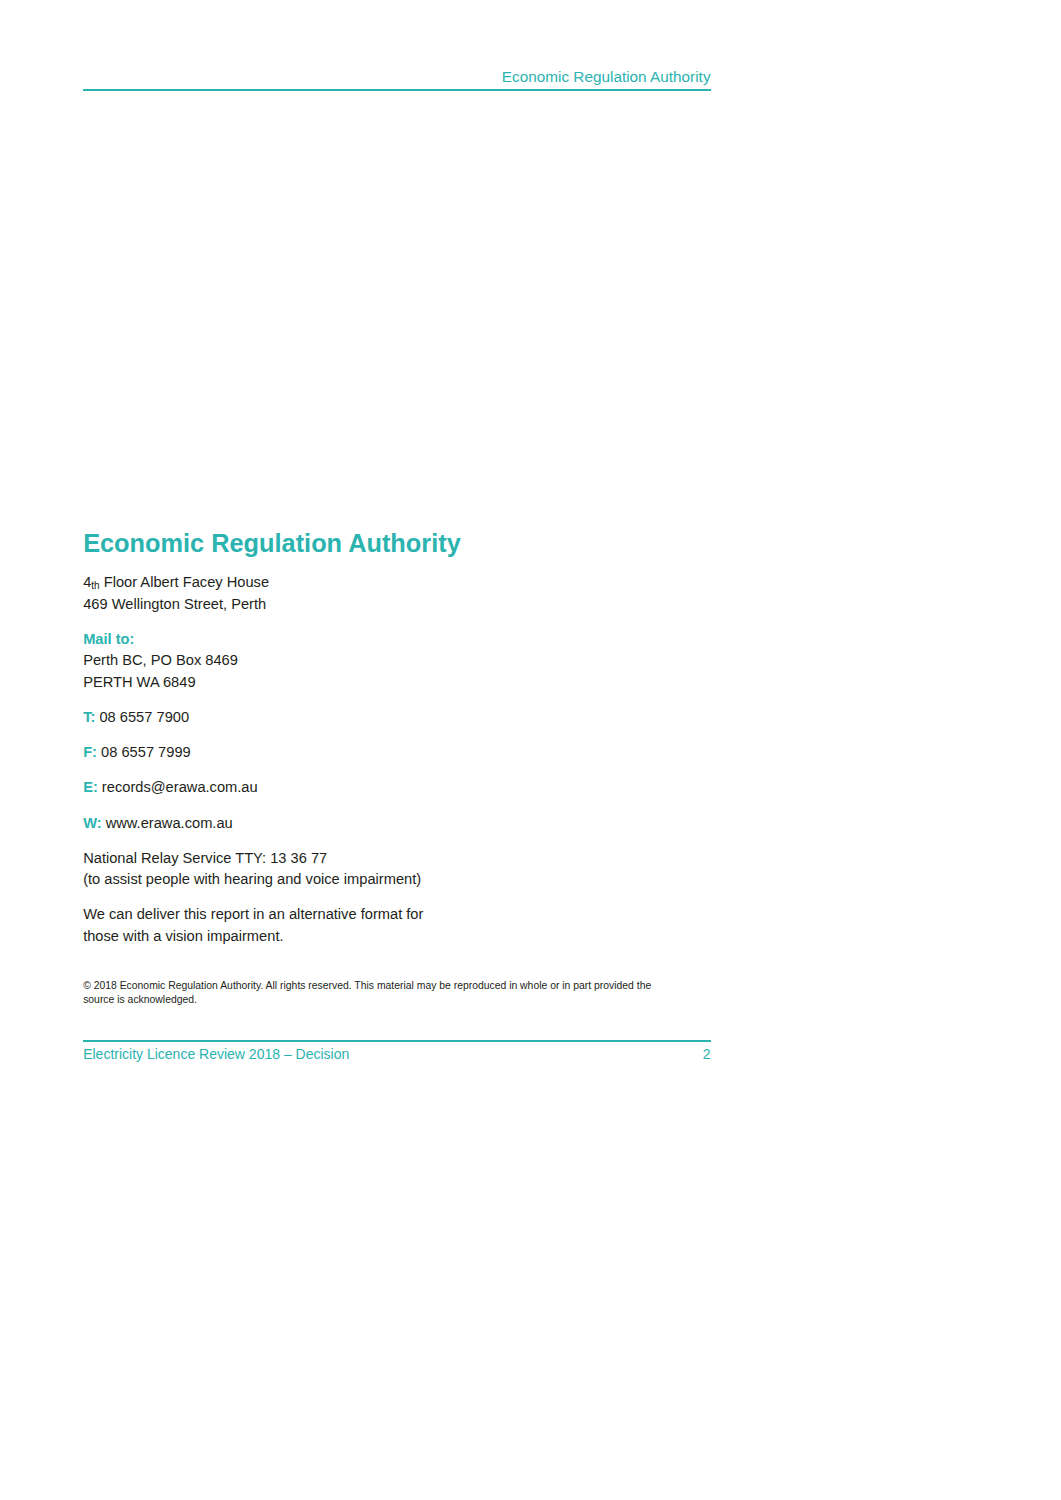Economic Regulation Authority
Economic Regulation Authority
4th Floor Albert Facey House
469 Wellington Street, Perth
Mail to:
Perth BC, PO Box 8469
PERTH WA 6849
T: 08 6557 7900
F: 08 6557 7999
E: records@erawa.com.au
W: www.erawa.com.au
National Relay Service TTY: 13 36 77
(to assist people with hearing and voice impairment)
We can deliver this report in an alternative format for
those with a vision impairment.
© 2018 Economic Regulation Authority. All rights reserved. This material may be reproduced in whole or in part provided the source is acknowledged.
Electricity Licence Review 2018 – Decision 2